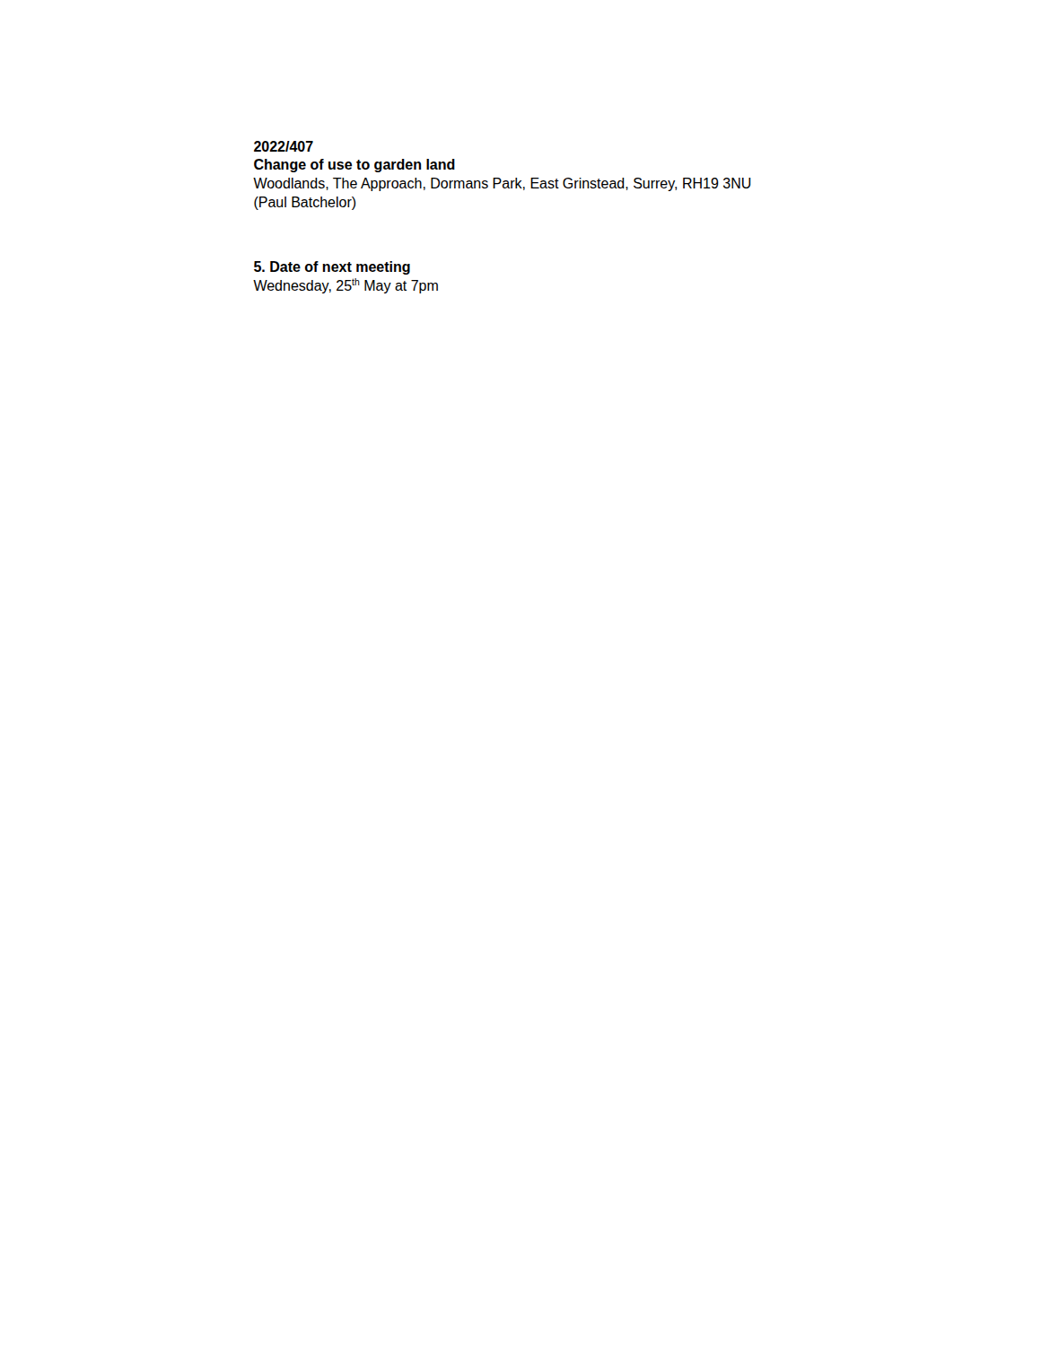2022/407
Change of use to garden land
Woodlands, The Approach, Dormans Park, East Grinstead, Surrey, RH19 3NU (Paul Batchelor)
5. Date of next meeting
Wednesday, 25th May at 7pm